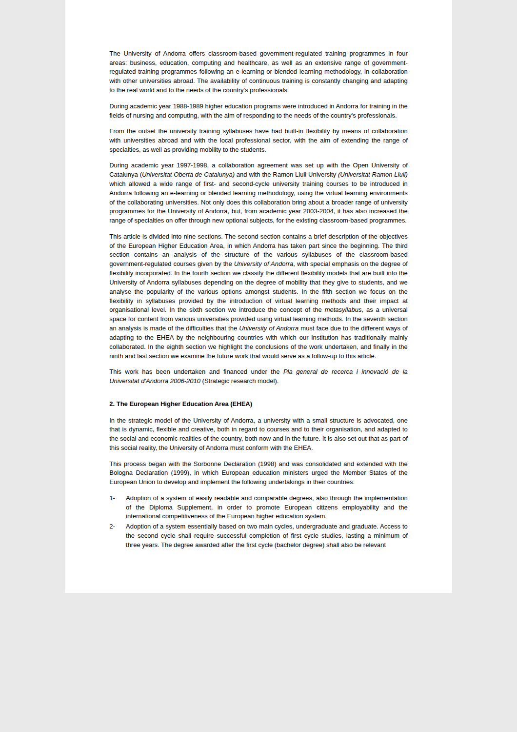The University of Andorra offers classroom-based government-regulated training programmes in four areas: business, education, computing and healthcare, as well as an extensive range of government-regulated training programmes following an e-learning or blended learning methodology, in collaboration with other universities abroad. The availability of continuous training is constantly changing and adapting to the real world and to the needs of the country's professionals.
During academic year 1988-1989 higher education programs were introduced in Andorra for training in the fields of nursing and computing, with the aim of responding to the needs of the country's professionals.
From the outset the university training syllabuses have had built-in flexibility by means of collaboration with universities abroad and with the local professional sector, with the aim of extending the range of specialties, as well as providing mobility to the students.
During academic year 1997-1998, a collaboration agreement was set up with the Open University of Catalunya (Universitat Oberta de Catalunya) and with the Ramon Llull University (Universitat Ramon Llull) which allowed a wide range of first- and second-cycle university training courses to be introduced in Andorra following an e-learning or blended learning methodology, using the virtual learning environments of the collaborating universities. Not only does this collaboration bring about a broader range of university programmes for the University of Andorra, but, from academic year 2003-2004, it has also increased the range of specialties on offer through new optional subjects, for the existing classroom-based programmes.
This article is divided into nine sections. The second section contains a brief description of the objectives of the European Higher Education Area, in which Andorra has taken part since the beginning. The third section contains an analysis of the structure of the various syllabuses of the classroom-based government-regulated courses given by the University of Andorra, with special emphasis on the degree of flexibility incorporated. In the fourth section we classify the different flexibility models that are built into the University of Andorra syllabuses depending on the degree of mobility that they give to students, and we analyse the popularity of the various options amongst students. In the fifth section we focus on the flexibility in syllabuses provided by the introduction of virtual learning methods and their impact at organisational level. In the sixth section we introduce the concept of the metasyllabus, as a universal space for content from various universities provided using virtual learning methods. In the seventh section an analysis is made of the difficulties that the University of Andorra must face due to the different ways of adapting to the EHEA by the neighbouring countries with which our institution has traditionally mainly collaborated. In the eighth section we highlight the conclusions of the work undertaken, and finally in the ninth and last section we examine the future work that would serve as a follow-up to this article.
This work has been undertaken and financed under the Pla general de recerca i innovació de la Universitat d'Andorra 2006-2010 (Strategic research model).
2. The European Higher Education Area (EHEA)
In the strategic model of the University of Andorra, a university with a small structure is advocated, one that is dynamic, flexible and creative, both in regard to courses and to their organisation, and adapted to the social and economic realities of the country, both now and in the future. It is also set out that as part of this social reality, the University of Andorra must conform with the EHEA.
This process began with the Sorbonne Declaration (1998) and was consolidated and extended with the Bologna Declaration (1999), in which European education ministers urged the Member States of the European Union to develop and implement the following undertakings in their countries:
1-Adoption of a system of easily readable and comparable degrees, also through the implementation of the Diploma Supplement, in order to promote European citizens employability and the international competitiveness of the European higher education system.
2-Adoption of a system essentially based on two main cycles, undergraduate and graduate. Access to the second cycle shall require successful completion of first cycle studies, lasting a minimum of three years. The degree awarded after the first cycle (bachelor degree) shall also be relevant